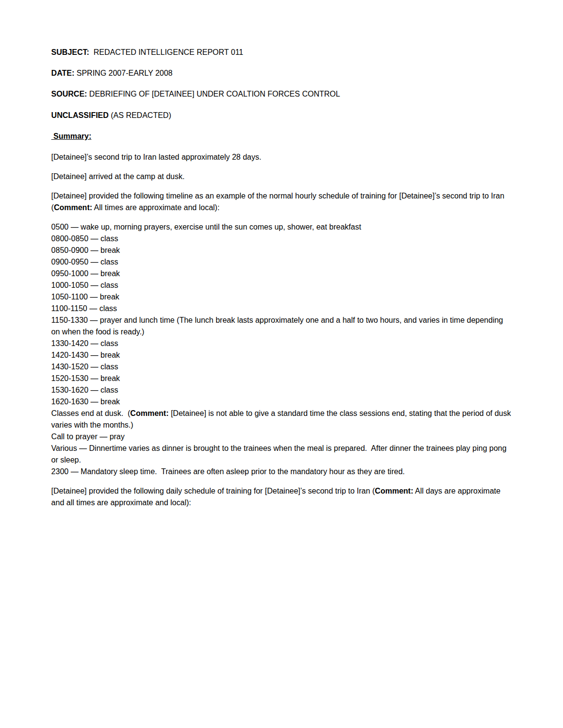SUBJECT: REDACTED INTELLIGENCE REPORT 011
DATE: SPRING 2007-EARLY 2008
SOURCE: DEBRIEFING OF [DETAINEE] UNDER COALTION FORCES CONTROL
UNCLASSIFIED (AS REDACTED)
Summary:
[Detainee]’s second trip to Iran lasted approximately 28 days.
[Detainee] arrived at the camp at dusk.
[Detainee] provided the following timeline as an example of the normal hourly schedule of training for [Detainee]’s second trip to Iran (Comment: All times are approximate and local):
0500 — wake up, morning prayers, exercise until the sun comes up, shower, eat breakfast
0800-0850 — class
0850-0900 — break
0900-0950 — class
0950-1000 — break
1000-1050 — class
1050-1100 — break
1100-1150 — class
1150-1330 — prayer and lunch time (The lunch break lasts approximately one and a half to two hours, and varies in time depending on when the food is ready.)
1330-1420 — class
1420-1430 — break
1430-1520 — class
1520-1530 — break
1530-1620 — class
1620-1630 — break
Classes end at dusk. (Comment: [Detainee] is not able to give a standard time the class sessions end, stating that the period of dusk varies with the months.)
Call to prayer — pray
Various — Dinnertime varies as dinner is brought to the trainees when the meal is prepared. After dinner the trainees play ping pong or sleep.
2300 — Mandatory sleep time. Trainees are often asleep prior to the mandatory hour as they are tired.
[Detainee] provided the following daily schedule of training for [Detainee]’s second trip to Iran (Comment: All days are approximate and all times are approximate and local):